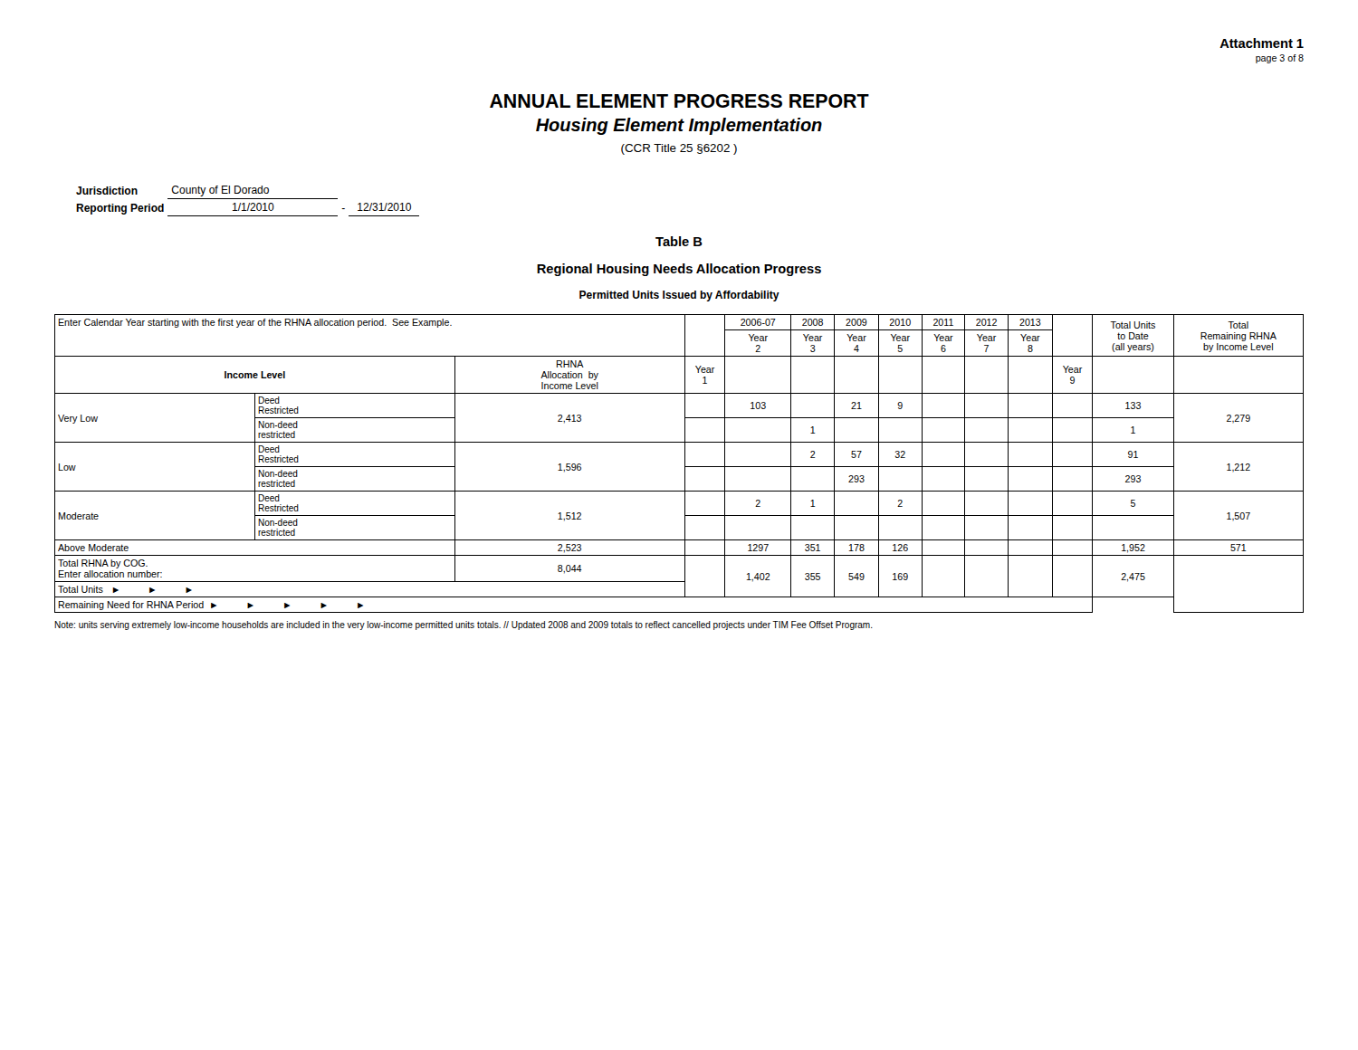Attachment 1
page 3 of 8
ANNUAL ELEMENT PROGRESS REPORT
Housing Element Implementation
(CCR Title 25 §6202 )
| Jurisdiction | County of El Dorado | | |
| Reporting Period | 1/1/2010 | - | 12/31/2010 |
Table B
Regional Housing Needs Allocation Progress
Permitted Units Issued by Affordability
| Enter Calendar Year starting with the first year of the RHNA allocation period. See Example. | | 2006-07 | 2008 | 2009 | 2010 | 2011 | 2012 | 2013 | | Total Units to Date (all years) | Total Remaining RHNA by Income Level |
| Year 2 | Year 3 | Year 4 | Year 5 | Year 6 | Year 7 | Year 8 |
| Income Level | RHNA Allocation by Income Level | Year 1 | | | | | | | | Year 9 | | |
| Very Low | Deed Restricted | 2,413 | | 103 | | 21 | 9 | | | | | 133 | 2,279 |
| Non-deed restricted | | | 1 | | | | | | | 1 |
| Low | Deed Restricted | 1,596 | | | 2 | 57 | 32 | | | | | 91 | 1,212 |
| Non-deed restricted | | | | 293 | | | | | | 293 |
| Moderate | Deed Restricted | 1,512 | | 2 | 1 | | 2 | | | | | 5 | 1,507 |
| Non-deed restricted | | | | | | | | | | |
| Above Moderate | 2,523 | | 1297 | 351 | 178 | 126 | | | | | 1,952 | 571 |
| Total RHNA by COG. Enter allocation number: | 8,044 | | 1,402 | 355 | 549 | 169 | | | | | 2,475 | |
| Total Units ► ► ► |
| Remaining Need for RHNA Period ► ► ► ► ► |
Note: units serving extremely low-income households are included in the very low-income permitted units totals. // Updated 2008 and 2009 totals to reflect cancelled projects under TIM Fee Offset Program.